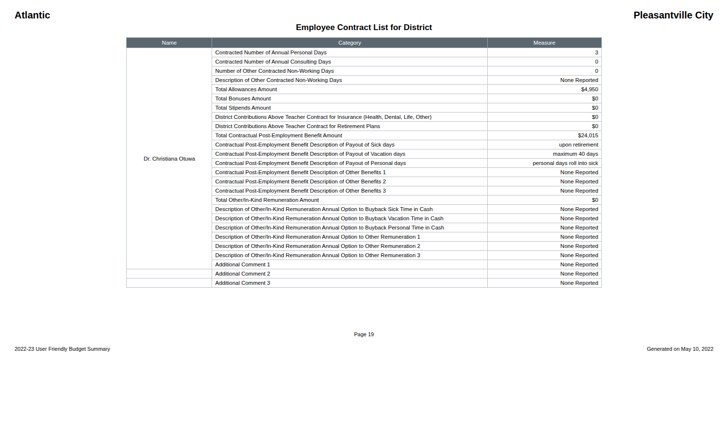Atlantic Pleasantville City
Employee Contract List for District
| Name | Category | Measure |
| --- | --- | --- |
| Dr. Christiana Otuwa | Contracted Number of Annual Personal Days | 3 |
| Contracted Number of Annual Consulting Days | 0 |
| Number of Other Contracted Non-Working Days | 0 |
| Description of Other Contracted Non-Working Days | None Reported |
| Total Allowances Amount | $4,950 |
| Total Bonuses Amount | $0 |
| Total Stipends Amount | $0 |
| District Contributions Above Teacher Contract for Insurance (Health, Dental, Life, Other) | $0 |
| District Contributions Above Teacher Contract for Retirement Plans | $0 |
| Total Contractual Post-Employment Benefit Amount | $24,015 |
| Contractual Post-Employment Benefit Description of Payout of Sick days | upon retirement |
| Contractual Post-Employment Benefit Description of Payout of Vacation days | maximum 40 days |
| Contractual Post-Employment Benefit Description of Payout of Personal days | personal days roll into sick |
| Contractual Post-Employment Benefit Description of Other Benefits 1 | None Reported |
| Contractual Post-Employment Benefit Description of Other Benefits 2 | None Reported |
| Contractual Post-Employment Benefit Description of Other Benefits 3 | None Reported |
| Total Other/In-Kind Remuneration Amount | $0 |
| Description of Other/In-Kind Remuneration Annual Option to Buyback Sick Time in Cash | None Reported |
| Description of Other/In-Kind Remuneration Annual Option to Buyback Vacation Time in Cash | None Reported |
| Description of Other/In-Kind Remuneration Annual Option to Buyback Personal Time in Cash | None Reported |
| Description of Other/In-Kind Remuneration Annual Option to Other Remuneration 1 | None Reported |
| Description of Other/In-Kind Remuneration Annual Option to Other Remuneration 2 | None Reported |
| Description of Other/In-Kind Remuneration Annual Option to Other Remuneration 3 | None Reported |
| Additional Comment 1 | None Reported |
| | Additional Comment 2 | None Reported |
| | Additional Comment 3 | None Reported |
Page 19
2022-23 User Friendly Budget Summary Generated on May 10, 2022